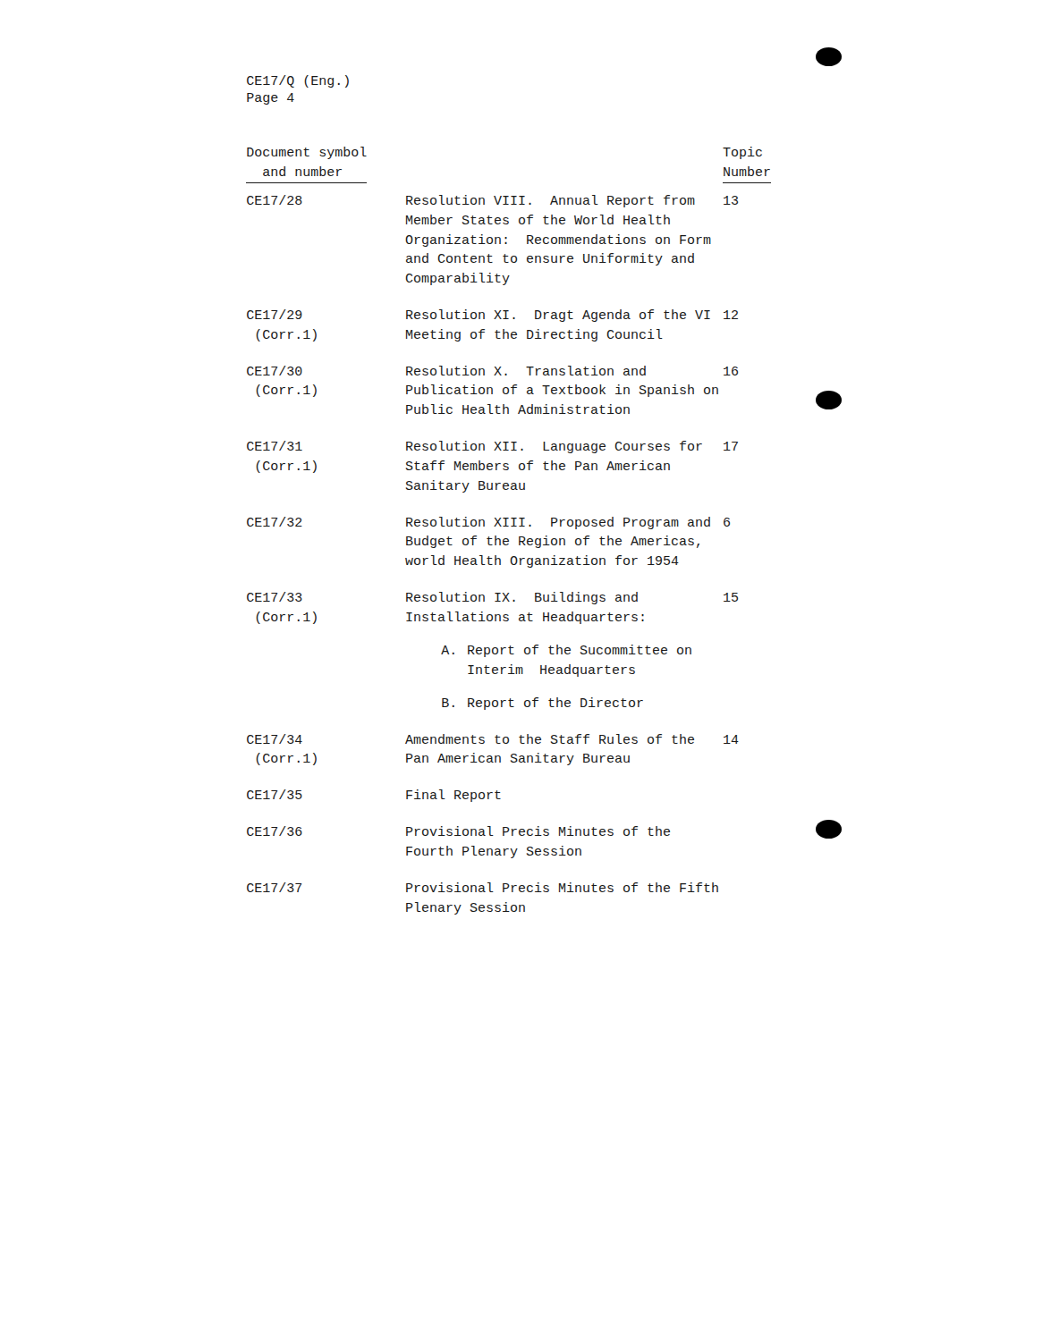CE17/Q (Eng.)
Page 4
| Document symbol and number | | Topic Number |
| --- | --- | --- |
| CE17/28 | Resolution VIII. Annual Report from Member States of the World Health Organization: Recommendations on Form and Content to ensure Uniformity and Comparability | 13 |
| CE17/29 (Corr.1) | Resolution XI. Dragt Agenda of the VI Meeting of the Directing Council | 12 |
| CE17/30 (Corr.1) | Resolution X. Translation and Publication of a Textbook in Spanish on Public Health Administration | 16 |
| CE17/31 (Corr.1) | Resolution XII. Language Courses for Staff Members of the Pan American Sanitary Bureau | 17 |
| CE17/32 | Resolution XIII. Proposed Program and Budget of the Region of the Americas, world Health Organization for 1954 | 6 |
| CE17/33 (Corr.1) | Resolution IX. Buildings and Installations at Headquarters: A. Report of the Sucommittee on Interim Headquarters B. Report of the Director | 15 |
| CE17/34 (Corr.1) | Amendments to the Staff Rules of the Pan American Sanitary Bureau | 14 |
| CE17/35 | Final Report | |
| CE17/36 | Provisional Precis Minutes of the Fourth Plenary Session | |
| CE17/37 | Provisional Precis Minutes of the Fifth Plenary Session | |